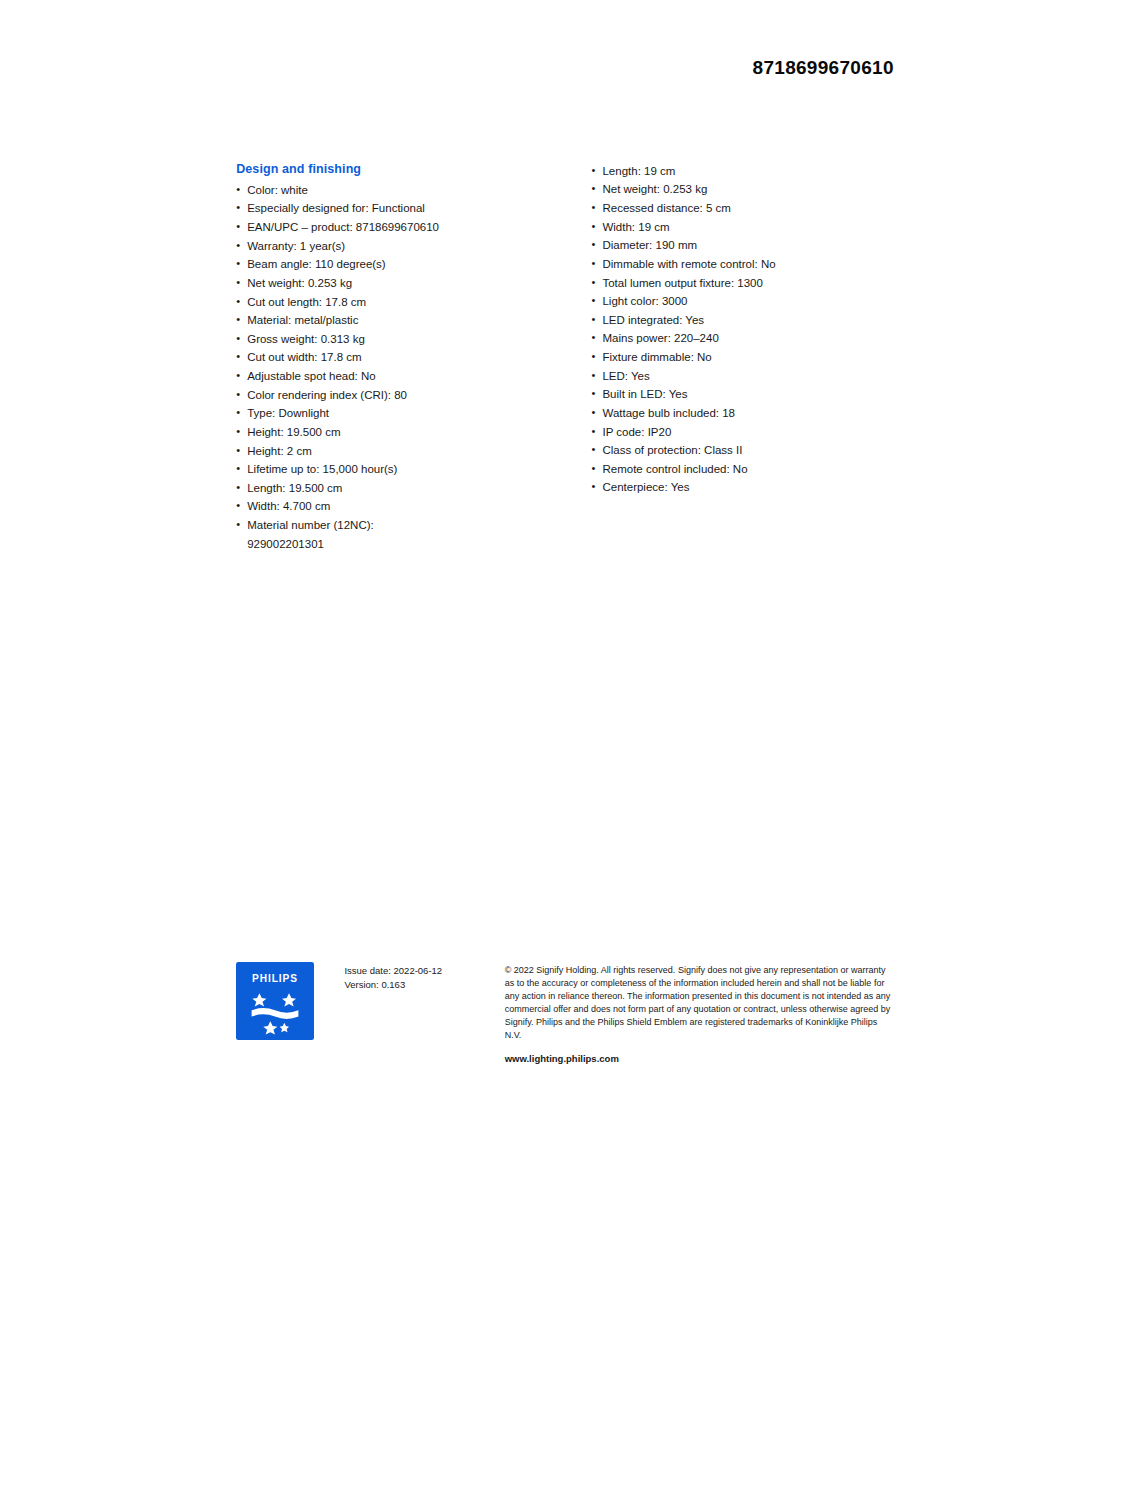8718699670610
Design and finishing
Color: white
Especially designed for: Functional
EAN/UPC – product: 8718699670610
Warranty: 1 year(s)
Beam angle: 110 degree(s)
Net weight: 0.253 kg
Cut out length: 17.8 cm
Material: metal/plastic
Gross weight: 0.313 kg
Cut out width: 17.8 cm
Adjustable spot head: No
Color rendering index (CRI): 80
Type: Downlight
Height: 19.500 cm
Height: 2 cm
Lifetime up to: 15,000 hour(s)
Length: 19.500 cm
Width: 4.700 cm
Material number (12NC):929002201301
Length: 19 cm
Net weight: 0.253 kg
Recessed distance: 5 cm
Width: 19 cm
Diameter: 190 mm
Dimmable with remote control: No
Total lumen output fixture: 1300
Light color: 3000
LED integrated: Yes
Mains power: 220–240
Fixture dimmable: No
LED: Yes
Built in LED: Yes
Wattage bulb included: 18
IP code: IP20
Class of protection: Class II
Remote control included: No
Centerpiece: Yes
PHILIPS
Issue date: 2022-06-12
Version: 0.163
© 2022 Signify Holding. All rights reserved. Signify does not give any representation or warranty as to the accuracy or completeness of the information included herein and shall not be liable for any action in reliance thereon. The information presented in this document is not intended as any commercial offer and does not form part of any quotation or contract, unless otherwise agreed by Signify. Philips and the Philips Shield Emblem are registered trademarks of Koninklijke Philips N.V. www.lighting.philips.com